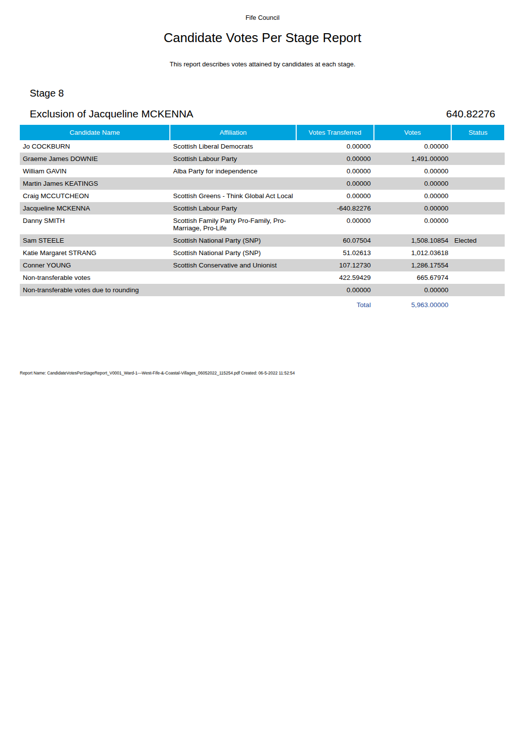Fife Council
Candidate Votes Per Stage Report
This report describes votes attained by candidates at each stage.
Stage 8
Exclusion of Jacqueline MCKENNA
640.82276
| Candidate Name | Affiliation | Votes Transferred | Votes | Status |
| --- | --- | --- | --- | --- |
| Jo COCKBURN | Scottish Liberal Democrats | 0.00000 | 0.00000 | |
| Graeme James DOWNIE | Scottish Labour Party | 0.00000 | 1,491.00000 | |
| William GAVIN | Alba Party for independence | 0.00000 | 0.00000 | |
| Martin James KEATINGS | | 0.00000 | 0.00000 | |
| Craig MCCUTCHEON | Scottish Greens - Think Global Act Local | 0.00000 | 0.00000 | |
| Jacqueline MCKENNA | Scottish Labour Party | -640.82276 | 0.00000 | |
| Danny SMITH | Scottish Family Party Pro-Family, Pro-Marriage, Pro-Life | 0.00000 | 0.00000 | |
| Sam STEELE | Scottish National Party (SNP) | 60.07504 | 1,508.10854 | Elected |
| Katie Margaret STRANG | Scottish National Party (SNP) | 51.02613 | 1,012.03618 | |
| Conner YOUNG | Scottish Conservative and Unionist | 107.12730 | 1,286.17554 | |
| Non-transferable votes | | 422.59429 | 665.67974 | |
| Non-transferable votes due to rounding | | 0.00000 | 0.00000 | |
| | | Total | 5,963.00000 | |
Report Name: CandidateVotesPerStageReport_V0001_Ward-1---West-Fife-&-Coastal-Villages_06052022_115254.pdf Created: 06-5-2022 11:52:54